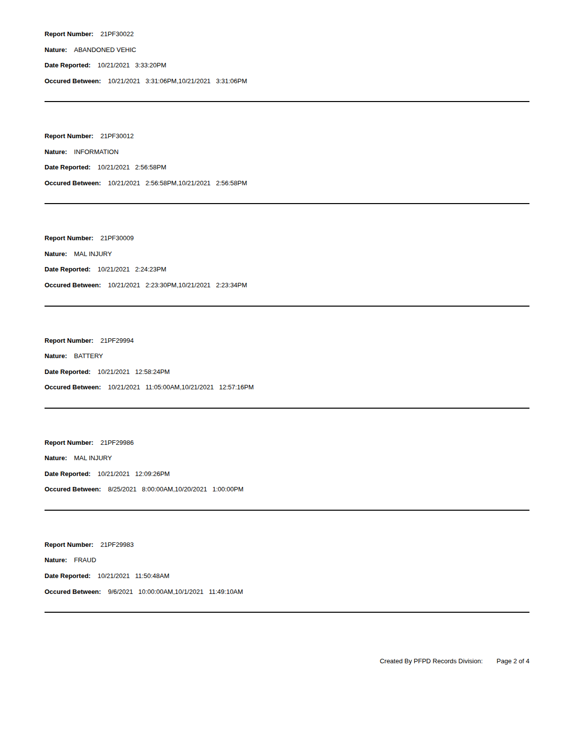Report Number: 21PF30022
Nature: ABANDONED VEHIC
Date Reported: 10/21/2021 3:33:20PM
Occured Between: 10/21/2021 3:31:06PM,10/21/2021 3:31:06PM
Report Number: 21PF30012
Nature: INFORMATION
Date Reported: 10/21/2021 2:56:58PM
Occured Between: 10/21/2021 2:56:58PM,10/21/2021 2:56:58PM
Report Number: 21PF30009
Nature: MAL INJURY
Date Reported: 10/21/2021 2:24:23PM
Occured Between: 10/21/2021 2:23:30PM,10/21/2021 2:23:34PM
Report Number: 21PF29994
Nature: BATTERY
Date Reported: 10/21/2021 12:58:24PM
Occured Between: 10/21/2021 11:05:00AM,10/21/2021 12:57:16PM
Report Number: 21PF29986
Nature: MAL INJURY
Date Reported: 10/21/2021 12:09:26PM
Occured Between: 8/25/2021 8:00:00AM,10/20/2021 1:00:00PM
Report Number: 21PF29983
Nature: FRAUD
Date Reported: 10/21/2021 11:50:48AM
Occured Between: 9/6/2021 10:00:00AM,10/1/2021 11:49:10AM
Created By PFPD Records Division:Page 2 of 4